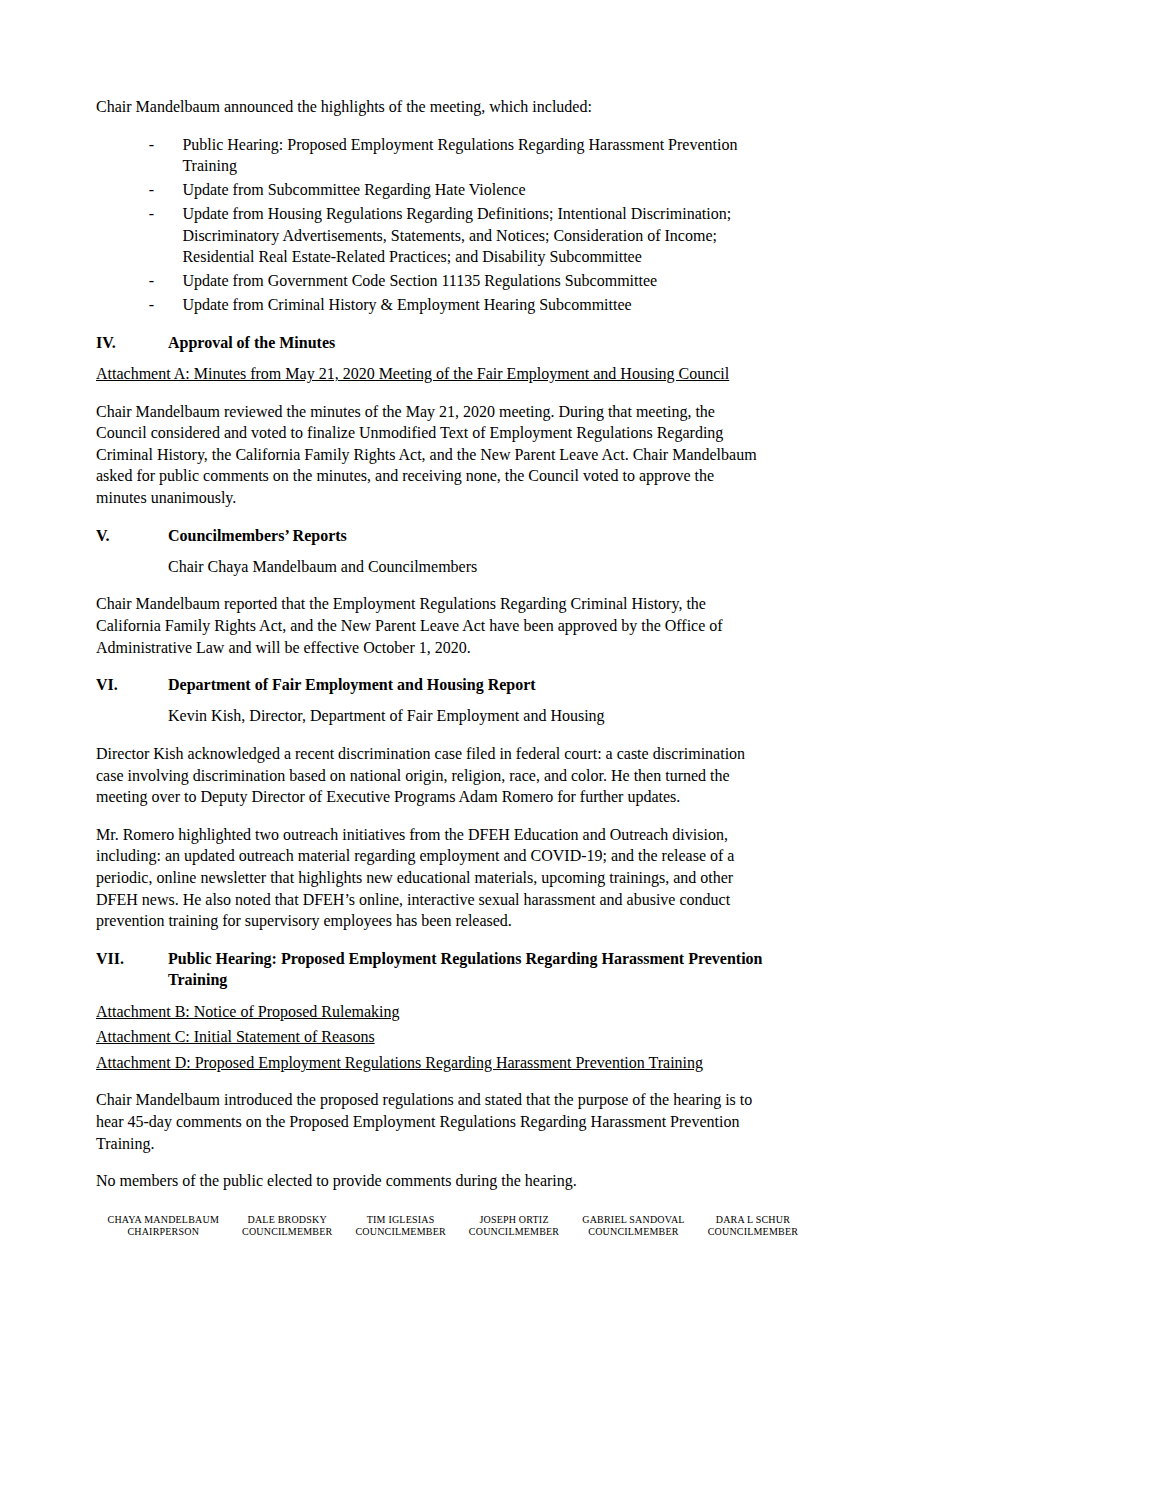Chair Mandelbaum announced the highlights of the meeting, which included:
Public Hearing: Proposed Employment Regulations Regarding Harassment Prevention Training
Update from Subcommittee Regarding Hate Violence
Update from Housing Regulations Regarding Definitions; Intentional Discrimination; Discriminatory Advertisements, Statements, and Notices; Consideration of Income; Residential Real Estate-Related Practices; and Disability Subcommittee
Update from Government Code Section 11135 Regulations Subcommittee
Update from Criminal History & Employment Hearing Subcommittee
IV. Approval of the Minutes
Attachment A: Minutes from May 21, 2020 Meeting of the Fair Employment and Housing Council
Chair Mandelbaum reviewed the minutes of the May 21, 2020 meeting. During that meeting, the Council considered and voted to finalize Unmodified Text of Employment Regulations Regarding Criminal History, the California Family Rights Act, and the New Parent Leave Act. Chair Mandelbaum asked for public comments on the minutes, and receiving none, the Council voted to approve the minutes unanimously.
V. Councilmembers’ Reports
Chair Chaya Mandelbaum and Councilmembers
Chair Mandelbaum reported that the Employment Regulations Regarding Criminal History, the California Family Rights Act, and the New Parent Leave Act have been approved by the Office of Administrative Law and will be effective October 1, 2020.
VI. Department of Fair Employment and Housing Report
Kevin Kish, Director, Department of Fair Employment and Housing
Director Kish acknowledged a recent discrimination case filed in federal court: a caste discrimination case involving discrimination based on national origin, religion, race, and color. He then turned the meeting over to Deputy Director of Executive Programs Adam Romero for further updates.
Mr. Romero highlighted two outreach initiatives from the DFEH Education and Outreach division, including: an updated outreach material regarding employment and COVID-19; and the release of a periodic, online newsletter that highlights new educational materials, upcoming trainings, and other DFEH news. He also noted that DFEH’s online, interactive sexual harassment and abusive conduct prevention training for supervisory employees has been released.
VII. Public Hearing: Proposed Employment Regulations Regarding Harassment Prevention Training
Attachment B: Notice of Proposed Rulemaking
Attachment C: Initial Statement of Reasons
Attachment D: Proposed Employment Regulations Regarding Harassment Prevention Training
Chair Mandelbaum introduced the proposed regulations and stated that the purpose of the hearing is to hear 45-day comments on the Proposed Employment Regulations Regarding Harassment Prevention Training.
No members of the public elected to provide comments during the hearing.
| CHAYA MANDELBAUM | DALE BRODSKY | TIM IGLESIAS | JOSEPH ORTIZ | GABRIEL SANDOVAL | DARA L SCHUR |
| CHAIRPERSON | COUNCILMEMBER | COUNCILMEMBER | COUNCILMEMBER | COUNCILMEMBER | COUNCILMEMBER |